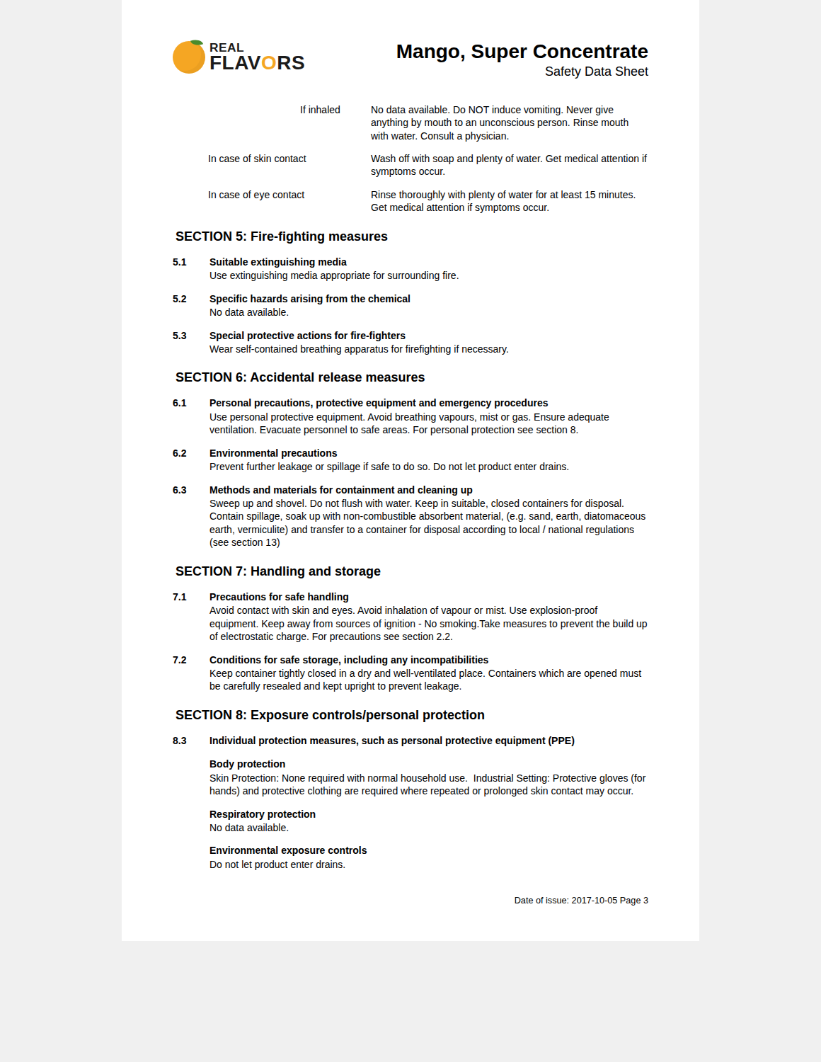REAL
FLAVORS
Mango, Super Concentrate
Safety Data Sheet
If inhaled
No data available. Do NOT induce vomiting. Never give anything by mouth to an unconscious person. Rinse mouth with water. Consult a physician.
In case of skin contact
Wash off with soap and plenty of water. Get medical attention if symptoms occur.
In case of eye contact
Rinse thoroughly with plenty of water for at least 15 minutes. Get medical attention if symptoms occur.
SECTION 5: Fire-fighting measures
5.1
Suitable extinguishing media
Use extinguishing media appropriate for surrounding fire.
5.2
Specific hazards arising from the chemical
No data available.
5.3
Special protective actions for fire-fighters
Wear self-contained breathing apparatus for firefighting if necessary.
SECTION 6: Accidental release measures
6.1
Personal precautions, protective equipment and emergency procedures
Use personal protective equipment. Avoid breathing vapours, mist or gas. Ensure adequate ventilation. Evacuate personnel to safe areas. For personal protection see section 8.
6.2
Environmental precautions
Prevent further leakage or spillage if safe to do so. Do not let product enter drains.
6.3
Methods and materials for containment and cleaning up
Sweep up and shovel. Do not flush with water. Keep in suitable, closed containers for disposal. Contain spillage, soak up with non-combustible absorbent material, (e.g. sand, earth, diatomaceous earth, vermiculite) and transfer to a container for disposal according to local / national regulations (see section 13)
SECTION 7: Handling and storage
7.1
Precautions for safe handling
Avoid contact with skin and eyes. Avoid inhalation of vapour or mist. Use explosion-proof equipment. Keep away from sources of ignition - No smoking.Take measures to prevent the build up of electrostatic charge. For precautions see section 2.2.
7.2
Conditions for safe storage, including any incompatibilities
Keep container tightly closed in a dry and well-ventilated place. Containers which are opened must be carefully resealed and kept upright to prevent leakage.
SECTION 8: Exposure controls/personal protection
8.3
Individual protection measures, such as personal protective equipment (PPE)
Body protection
Skin Protection: None required with normal household use. Industrial Setting: Protective gloves (for hands) and protective clothing are required where repeated or prolonged skin contact may occur.
Respiratory protection
No data available.
Environmental exposure controls
Do not let product enter drains.
Date of issue: 2017-10-05 Page 3